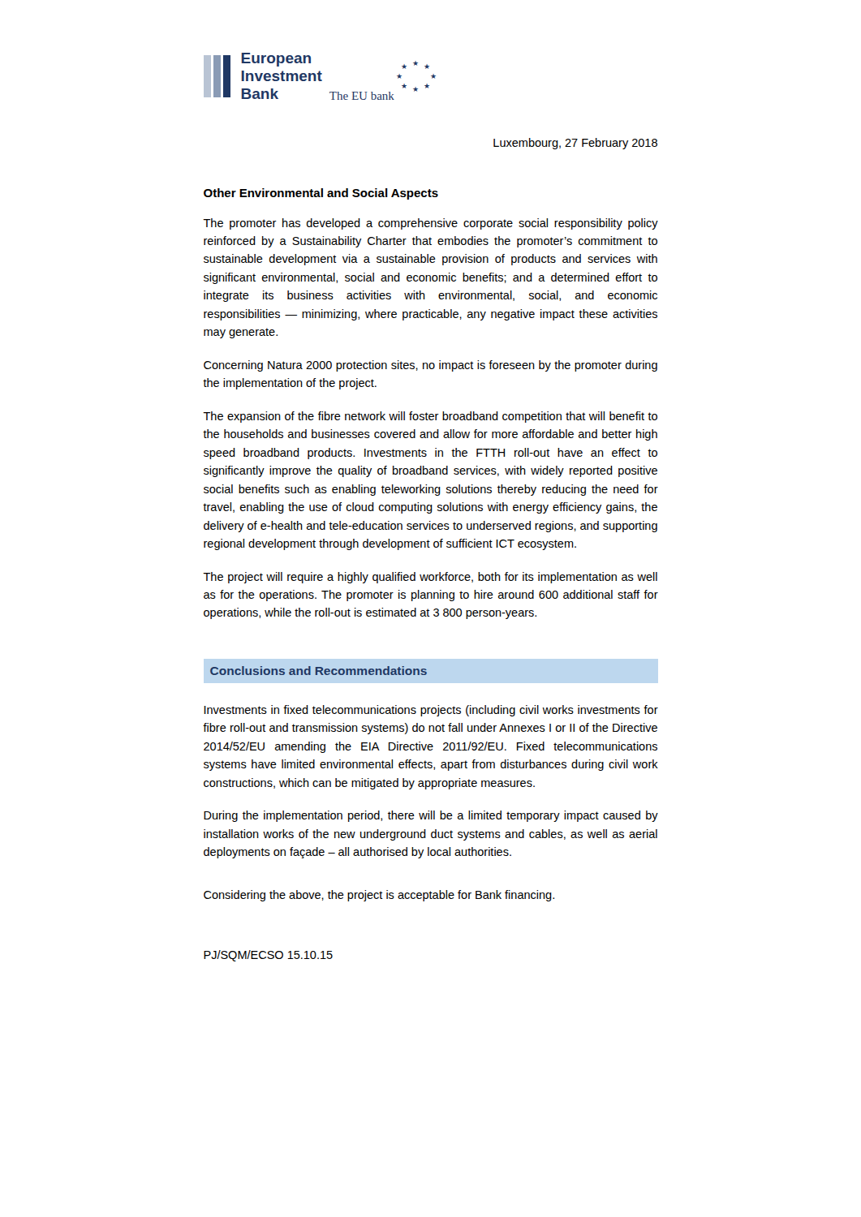| | European Investment Bank | The EU bank | ★ ★ ★ ★ ★ ★ ★ ★ |
Luxembourg, 27 February 2018
Other Environmental and Social Aspects
The promoter has developed a comprehensive corporate social responsibility policy reinforced by a Sustainability Charter that embodies the promoter’s commitment to sustainable development via a sustainable provision of products and services with significant environmental, social and economic benefits; and a determined effort to integrate its business activities with environmental, social, and economic responsibilities — minimizing, where practicable, any negative impact these activities may generate.
Concerning Natura 2000 protection sites, no impact is foreseen by the promoter during the implementation of the project.
The expansion of the fibre network will foster broadband competition that will benefit to the households and businesses covered and allow for more affordable and better high speed broadband products. Investments in the FTTH roll-out have an effect to significantly improve the quality of broadband services, with widely reported positive social benefits such as enabling teleworking solutions thereby reducing the need for travel, enabling the use of cloud computing solutions with energy efficiency gains, the delivery of e-health and tele-education services to underserved regions, and supporting regional development through development of sufficient ICT ecosystem.
The project will require a highly qualified workforce, both for its implementation as well as for the operations. The promoter is planning to hire around 600 additional staff for operations, while the roll-out is estimated at 3 800 person-years.
Conclusions and Recommendations
Investments in fixed telecommunications projects (including civil works investments for fibre roll-out and transmission systems) do not fall under Annexes I or II of the Directive 2014/52/EU amending the EIA Directive 2011/92/EU. Fixed telecommunications systems have limited environmental effects, apart from disturbances during civil work constructions, which can be mitigated by appropriate measures.
During the implementation period, there will be a limited temporary impact caused by installation works of the new underground duct systems and cables, as well as aerial deployments on façade – all authorised by local authorities.
Considering the above, the project is acceptable for Bank financing.
PJ/SQM/ECSO 15.10.15